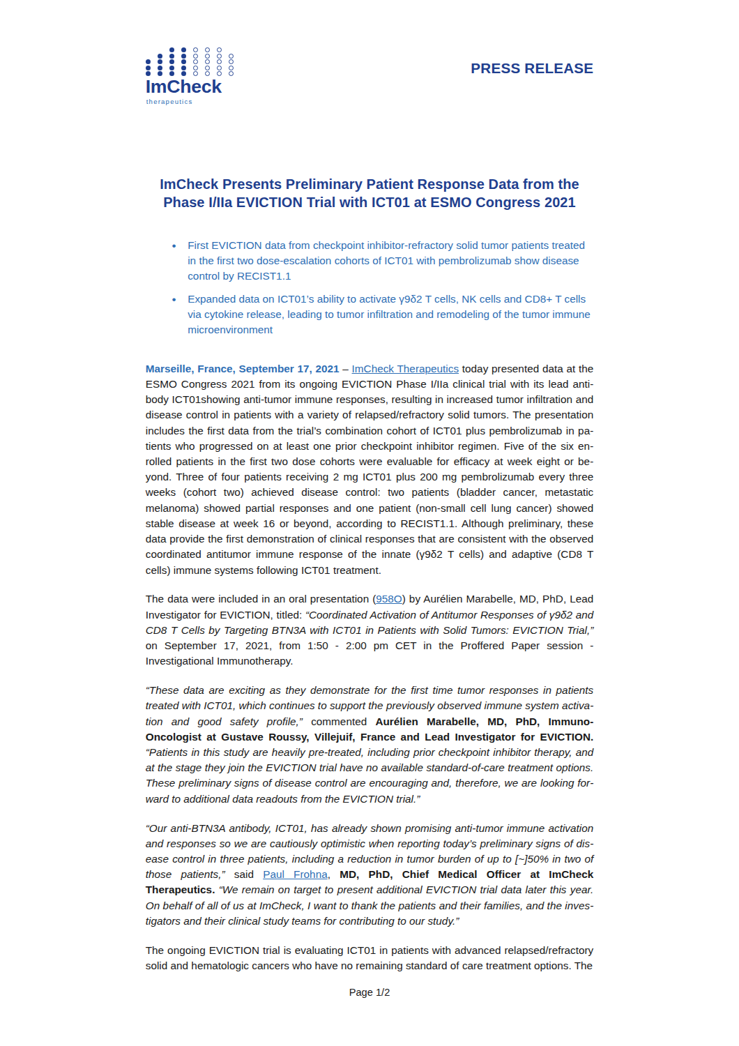ImCheck
therapeutics
PRESS RELEASE
ImCheck Presents Preliminary Patient Response Data from the Phase I/IIa EVICTION Trial with ICT01 at ESMO Congress 2021
First EVICTION data from checkpoint inhibitor-refractory solid tumor patients treated in the first two dose-escalation cohorts of ICT01 with pembrolizumab show disease control by RECIST1.1
Expanded data on ICT01’s ability to activate γ9δ2 T cells, NK cells and CD8+ T cells via cytokine release, leading to tumor infiltration and remodeling of the tumor immune microenvironment
Marseille, France, September 17, 2021 – ImCheck Therapeutics today presented data at the ESMO Congress 2021 from its ongoing EVICTION Phase I/IIa clinical trial with its lead antibody ICT01showing anti-tumor immune responses, resulting in increased tumor infiltration and disease control in patients with a variety of relapsed/refractory solid tumors. The presentation includes the first data from the trial’s combination cohort of ICT01 plus pembrolizumab in patients who progressed on at least one prior checkpoint inhibitor regimen. Five of the six enrolled patients in the first two dose cohorts were evaluable for efficacy at week eight or beyond. Three of four patients receiving 2 mg ICT01 plus 200 mg pembrolizumab every three weeks (cohort two) achieved disease control: two patients (bladder cancer, metastatic melanoma) showed partial responses and one patient (non-small cell lung cancer) showed stable disease at week 16 or beyond, according to RECIST1.1. Although preliminary, these data provide the first demonstration of clinical responses that are consistent with the observed coordinated antitumor immune response of the innate (γ9δ2 T cells) and adaptive (CD8 T cells) immune systems following ICT01 treatment.
The data were included in an oral presentation (958O) by Aurélien Marabelle, MD, PhD, Lead Investigator for EVICTION, titled: “Coordinated Activation of Antitumor Responses of γ9δ2 and CD8 T Cells by Targeting BTN3A with ICT01 in Patients with Solid Tumors: EVICTION Trial,” on September 17, 2021, from 1:50 - 2:00 pm CET in the Proffered Paper session - Investigational Immunotherapy.
“These data are exciting as they demonstrate for the first time tumor responses in patients treated with ICT01, which continues to support the previously observed immune system activation and good safety profile,” commented Aurélien Marabelle, MD, PhD, Immuno-Oncologist at Gustave Roussy, Villejuif, France and Lead Investigator for EVICTION. “Patients in this study are heavily pre-treated, including prior checkpoint inhibitor therapy, and at the stage they join the EVICTION trial have no available standard-of-care treatment options. These preliminary signs of disease control are encouraging and, therefore, we are looking forward to additional data readouts from the EVICTION trial.”
“Our anti-BTN3A antibody, ICT01, has already shown promising anti-tumor immune activation and responses so we are cautiously optimistic when reporting today’s preliminary signs of disease control in three patients, including a reduction in tumor burden of up to [~]50% in two of those patients,” said Paul Frohna, MD, PhD, Chief Medical Officer at ImCheck Therapeutics. “We remain on target to present additional EVICTION trial data later this year. On behalf of all of us at ImCheck, I want to thank the patients and their families, and the investigators and their clinical study teams for contributing to our study.”
The ongoing EVICTION trial is evaluating ICT01 in patients with advanced relapsed/refractory solid and hematologic cancers who have no remaining standard of care treatment options. The
Page 1/2